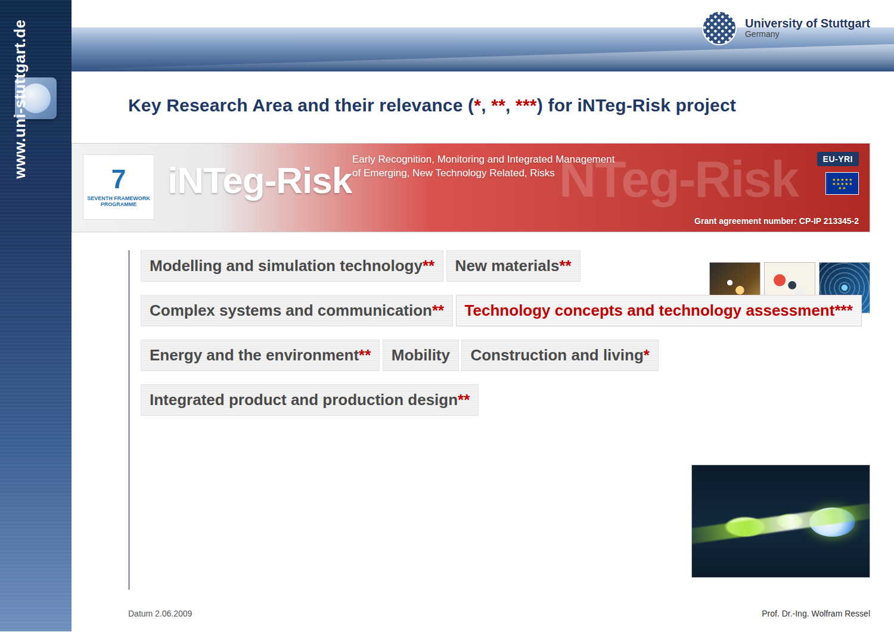University of Stuttgart
Germany
www.uni-stuttgart.de
Key Research Area and their relevance (*, **, ***) for iNTeg-Risk project
NTeg-Risk
7
SEVENTH FRAMEWORK
PROGRAMME
i NTeg-Risk
Early Recognition, Monitoring and Integrated Management
of Emerging, New Technology Related, Risks
EU-YRI
Grant agreement number: CP-IP 213345-2
Modelling and simulation technology**
New materials**
Complex systems and communication**
Technology concepts and technology assessment***
Energy and the environment**
Mobility
Construction and living*
Integrated product and production design**
Datum 2.06.2009
Prof. Dr.-Ing. Wolfram Ressel